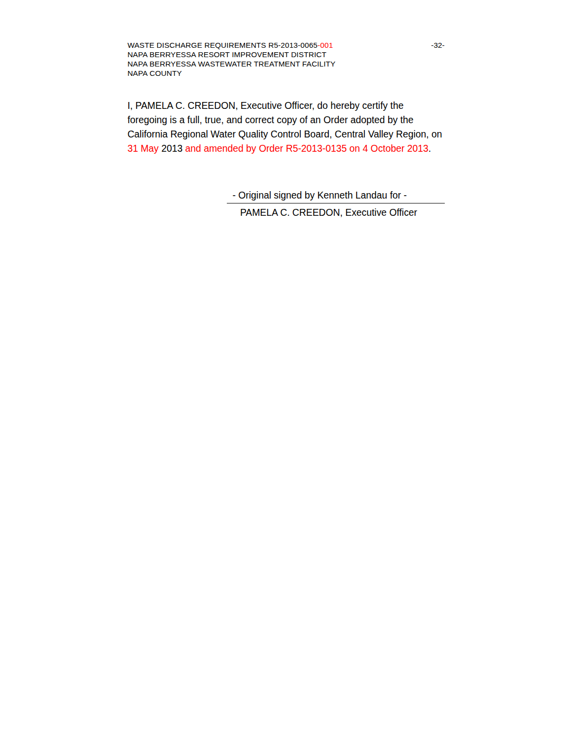-32-
WASTE DISCHARGE REQUIREMENTS R5-2013-0065-001
NAPA BERRYESSA RESORT IMPROVEMENT DISTRICT
NAPA BERRYESSA WASTEWATER TREATMENT FACILITY
NAPA COUNTY
I, PAMELA C. CREEDON, Executive Officer, do hereby certify the foregoing is a full, true, and correct copy of an Order adopted by the California Regional Water Quality Control Board, Central Valley Region, on 31 May 2013 and amended by Order R5-2013-0135 on 4 October 2013.
- Original signed by Kenneth Landau for -
PAMELA C. CREEDON, Executive Officer